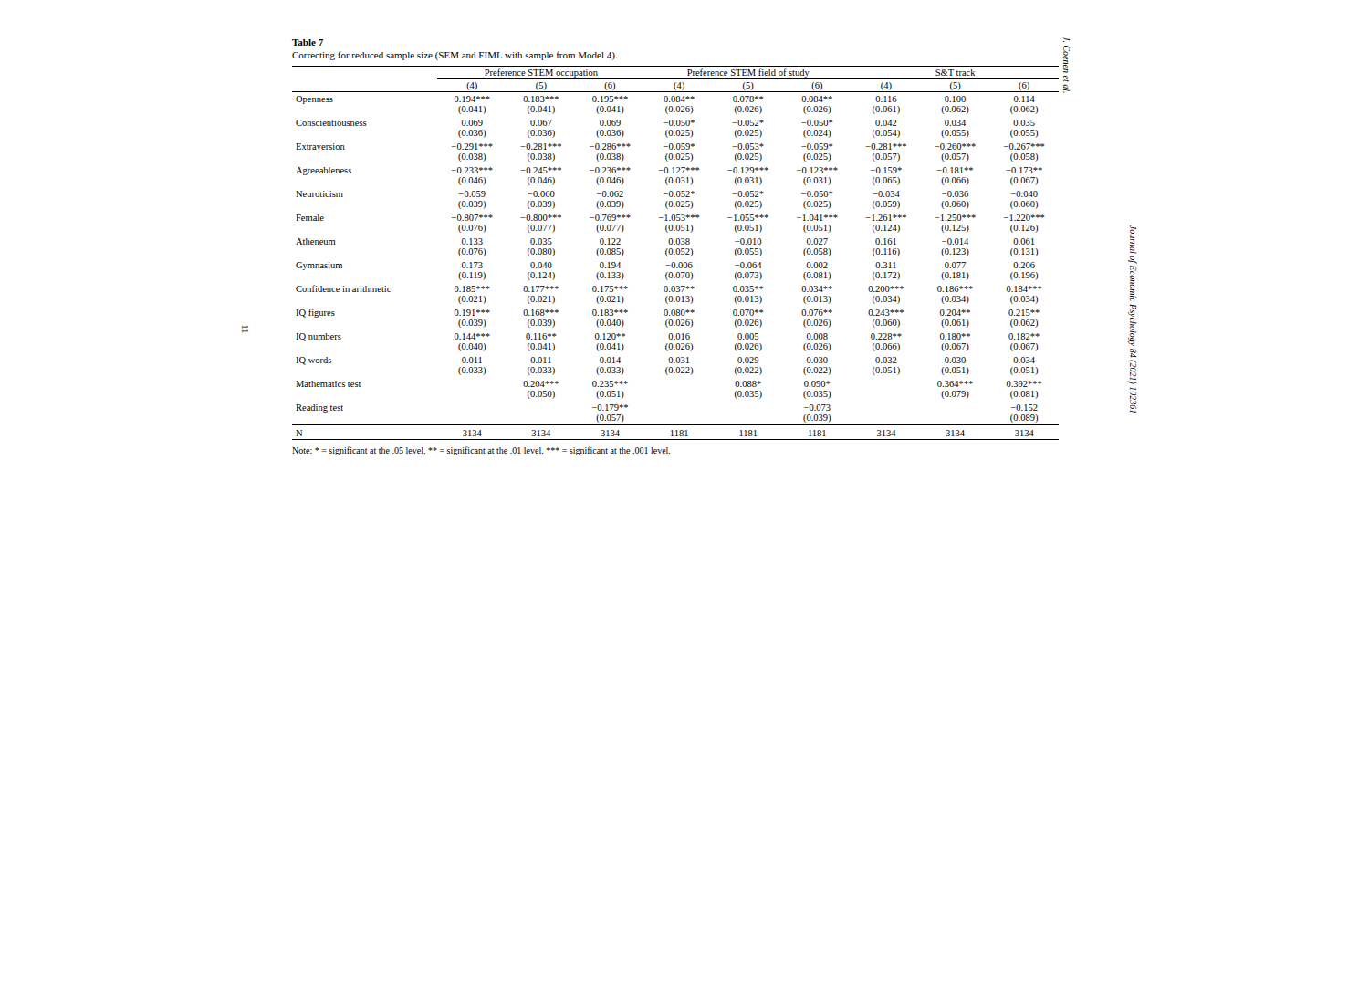J. Coenen et al.
Journal of Economic Psychology 84 (2021) 102361
11
Table 7
Correcting for reduced sample size (SEM and FIML with sample from Model 4).
| | Preference STEM occupation | Preference STEM field of study | S&T track |
| --- | --- | --- | --- |
| | (4) | (5) | (6) | (4) | (5) | (6) | (4) | (5) | (6) |
| Openness | 0.194*** | 0.183*** | 0.195*** | 0.084** | 0.078** | 0.084** | 0.116 | 0.100 | 0.114 |
| | (0.041) | (0.041) | (0.041) | (0.026) | (0.026) | (0.026) | (0.061) | (0.062) | (0.062) |
| Conscientiousness | 0.069 | 0.067 | 0.069 | −0.050* | −0.052* | −0.050* | 0.042 | 0.034 | 0.035 |
| | (0.036) | (0.036) | (0.036) | (0.025) | (0.025) | (0.024) | (0.054) | (0.055) | (0.055) |
| Extraversion | −0.291*** | −0.281*** | −0.286*** | −0.059* | −0.053* | −0.059* | −0.281*** | −0.260*** | −0.267*** |
| | (0.038) | (0.038) | (0.038) | (0.025) | (0.025) | (0.025) | (0.057) | (0.057) | (0.058) |
| Agreeableness | −0.233*** | −0.245*** | −0.236*** | −0.127*** | −0.129*** | −0.123*** | −0.159* | −0.181** | −0.173** |
| | (0.046) | (0.046) | (0.046) | (0.031) | (0.031) | (0.031) | (0.065) | (0.066) | (0.067) |
| Neuroticism | −0.059 | −0.060 | −0.062 | −0.052* | −0.052* | −0.050* | −0.034 | −0.036 | −0.040 |
| | (0.039) | (0.039) | (0.039) | (0.025) | (0.025) | (0.025) | (0.059) | (0.060) | (0.060) |
| Female | −0.807*** | −0.800*** | −0.769*** | −1.053*** | −1.055*** | −1.041*** | −1.261*** | −1.250*** | −1.220*** |
| | (0.076) | (0.077) | (0.077) | (0.051) | (0.051) | (0.051) | (0.124) | (0.125) | (0.126) |
| Atheneum | 0.133 | 0.035 | 0.122 | 0.038 | −0.010 | 0.027 | 0.161 | −0.014 | 0.061 |
| | (0.076) | (0.080) | (0.085) | (0.052) | (0.055) | (0.058) | (0.116) | (0.123) | (0.131) |
| Gymnasium | 0.173 | 0.040 | 0.194 | −0.006 | −0.064 | 0.002 | 0.311 | 0.077 | 0.206 |
| | (0.119) | (0.124) | (0.133) | (0.070) | (0.073) | (0.081) | (0.172) | (0.181) | (0.196) |
| Confidence in arithmetic | 0.185*** | 0.177*** | 0.175*** | 0.037** | 0.035** | 0.034** | 0.200*** | 0.186*** | 0.184*** |
| | (0.021) | (0.021) | (0.021) | (0.013) | (0.013) | (0.013) | (0.034) | (0.034) | (0.034) |
| IQ figures | 0.191*** | 0.168*** | 0.183*** | 0.080** | 0.070** | 0.076** | 0.243*** | 0.204** | 0.215** |
| | (0.039) | (0.039) | (0.040) | (0.026) | (0.026) | (0.026) | (0.060) | (0.061) | (0.062) |
| IQ numbers | 0.144*** | 0.116** | 0.120** | 0.016 | 0.005 | 0.008 | 0.228** | 0.180** | 0.182** |
| | (0.040) | (0.041) | (0.041) | (0.026) | (0.026) | (0.026) | (0.066) | (0.067) | (0.067) |
| IQ words | 0.011 | 0.011 | 0.014 | 0.031 | 0.029 | 0.030 | 0.032 | 0.030 | 0.034 |
| | (0.033) | (0.033) | (0.033) | (0.022) | (0.022) | (0.022) | (0.051) | (0.051) | (0.051) |
| Mathematics test | | 0.204*** | 0.235*** | | 0.088* | 0.090* | | 0.364*** | 0.392*** |
| | | (0.050) | (0.051) | | (0.035) | (0.035) | | (0.079) | (0.081) |
| Reading test | | | −0.179** | | | −0.073 | | | −0.152 |
| | | | (0.057) | | | (0.039) | | | (0.089) |
| N | 3134 | 3134 | 3134 | 1181 | 1181 | 1181 | 3134 | 3134 | 3134 |
Note: * = significant at the .05 level. ** = significant at the .01 level. *** = significant at the .001 level.